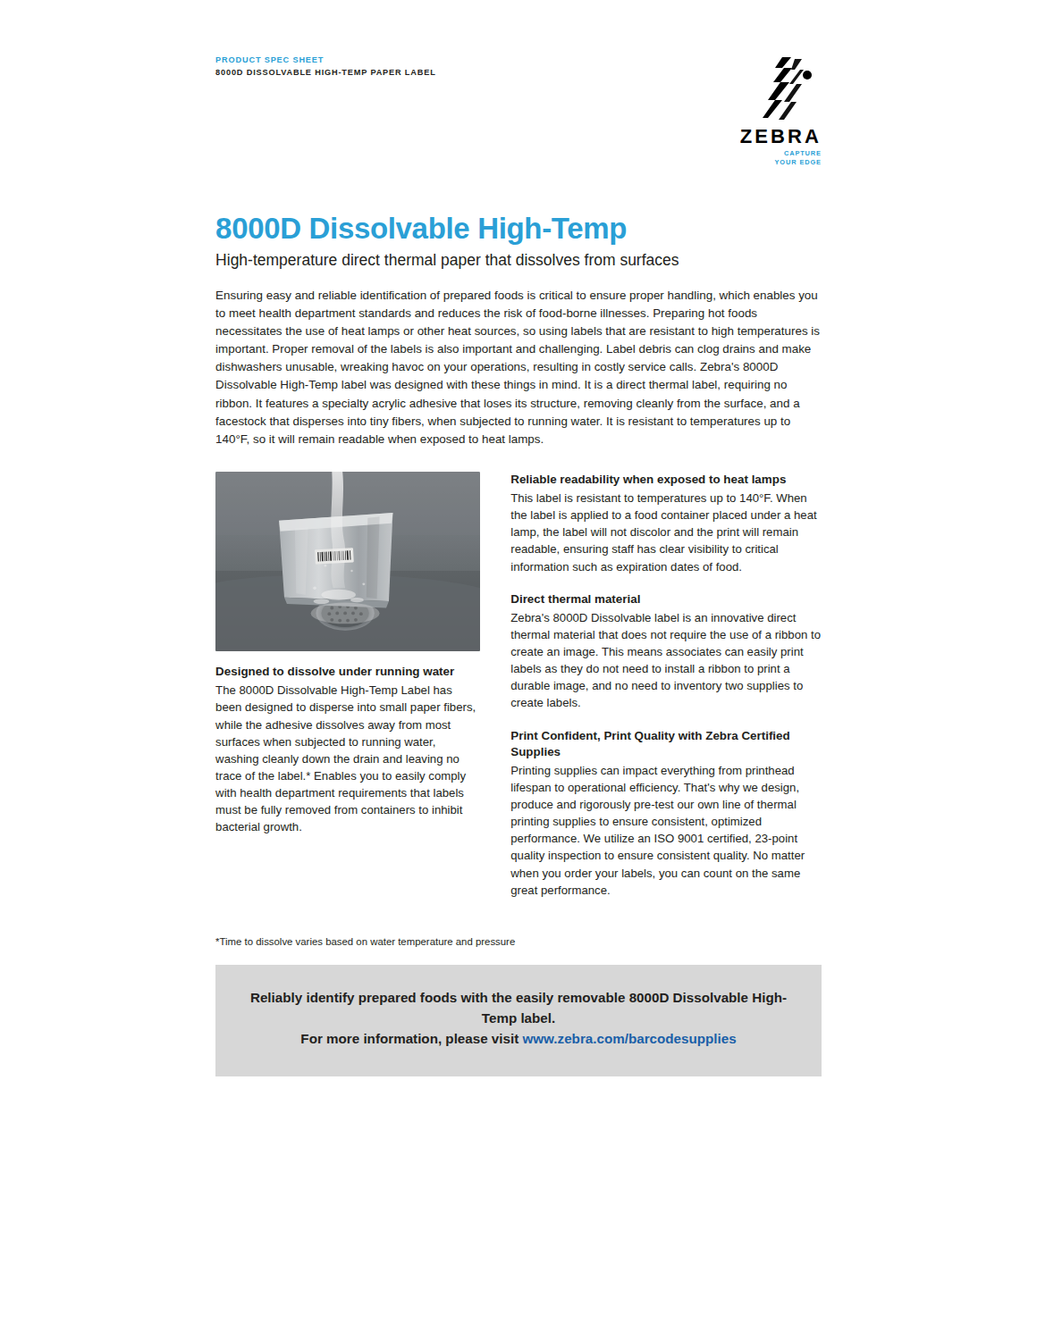PRODUCT SPEC SHEET
8000D DISSOLVABLE HIGH-TEMP PAPER LABEL
ZEBRA
CAPTURE
YOUR EDGE
8000D Dissolvable High-Temp
High-temperature direct thermal paper that dissolves from surfaces
Ensuring easy and reliable identification of prepared foods is critical to ensure proper handling, which enables you to meet health department standards and reduces the risk of food-borne illnesses. Preparing hot foods necessitates the use of heat lamps or other heat sources, so using labels that are resistant to high temperatures is important. Proper removal of the labels is also important and challenging. Label debris can clog drains and make dishwashers unusable, wreaking havoc on your operations, resulting in costly service calls. Zebra's 8000D Dissolvable High-Temp label was designed with these things in mind. It is a direct thermal label, requiring no ribbon. It features a specialty acrylic adhesive that loses its structure, removing cleanly from the surface, and a facestock that disperses into tiny fibers, when subjected to running water. It is resistant to temperatures up to 140°F, so it will remain readable when exposed to heat lamps.
Designed to dissolve under running water
The 8000D Dissolvable High-Temp Label has been designed to disperse into small paper fibers, while the adhesive dissolves away from most surfaces when subjected to running water, washing cleanly down the drain and leaving no trace of the label.* Enables you to easily comply with health department requirements that labels must be fully removed from containers to inhibit bacterial growth.
Reliable readability when exposed to heat lamps
This label is resistant to temperatures up to 140°F. When the label is applied to a food container placed under a heat lamp, the label will not discolor and the print will remain readable, ensuring staff has clear visibility to critical information such as expiration dates of food.
Direct thermal material
Zebra's 8000D Dissolvable label is an innovative direct thermal material that does not require the use of a ribbon to create an image. This means associates can easily print labels as they do not need to install a ribbon to print a durable image, and no need to inventory two supplies to create labels.
Print Confident, Print Quality with Zebra Certified Supplies
Printing supplies can impact everything from printhead lifespan to operational efficiency. That's why we design, produce and rigorously pre-test our own line of thermal printing supplies to ensure consistent, optimized performance. We utilize an ISO 9001 certified, 23-point quality inspection to ensure consistent quality. No matter when you order your labels, you can count on the same great performance.
*Time to dissolve varies based on water temperature and pressure
Reliably identify prepared foods with the easily removable 8000D Dissolvable High-Temp label.
For more information, please visit www.zebra.com/barcodesupplies